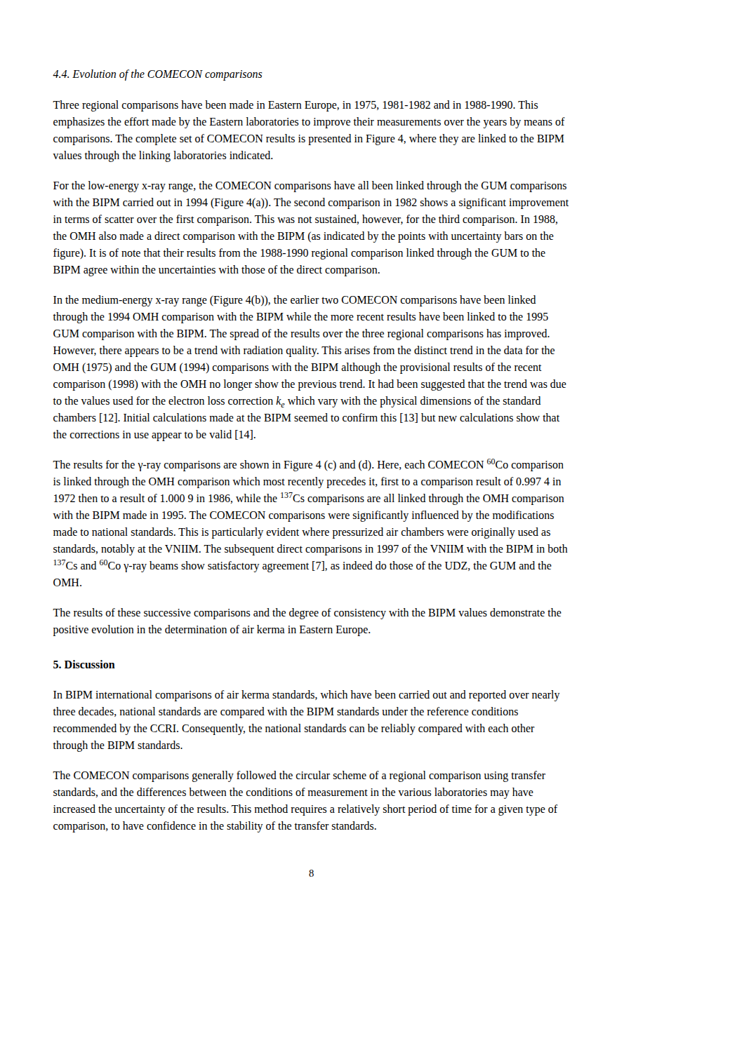4.4. Evolution of the COMECON comparisons
Three regional comparisons have been made in Eastern Europe, in 1975, 1981-1982 and in 1988-1990. This emphasizes the effort made by the Eastern laboratories to improve their measurements over the years by means of comparisons. The complete set of COMECON results is presented in Figure 4, where they are linked to the BIPM values through the linking laboratories indicated.
For the low-energy x-ray range, the COMECON comparisons have all been linked through the GUM comparisons with the BIPM carried out in 1994 (Figure 4(a)). The second comparison in 1982 shows a significant improvement in terms of scatter over the first comparison. This was not sustained, however, for the third comparison. In 1988, the OMH also made a direct comparison with the BIPM (as indicated by the points with uncertainty bars on the figure). It is of note that their results from the 1988-1990 regional comparison linked through the GUM to the BIPM agree within the uncertainties with those of the direct comparison.
In the medium-energy x-ray range (Figure 4(b)), the earlier two COMECON comparisons have been linked through the 1994 OMH comparison with the BIPM while the more recent results have been linked to the 1995 GUM comparison with the BIPM. The spread of the results over the three regional comparisons has improved. However, there appears to be a trend with radiation quality. This arises from the distinct trend in the data for the OMH (1975) and the GUM (1994) comparisons with the BIPM although the provisional results of the recent comparison (1998) with the OMH no longer show the previous trend. It had been suggested that the trend was due to the values used for the electron loss correction ke which vary with the physical dimensions of the standard chambers [12]. Initial calculations made at the BIPM seemed to confirm this [13] but new calculations show that the corrections in use appear to be valid [14].
The results for the γ-ray comparisons are shown in Figure 4 (c) and (d). Here, each COMECON 60Co comparison is linked through the OMH comparison which most recently precedes it, first to a comparison result of 0.997 4 in 1972 then to a result of 1.000 9 in 1986, while the 137Cs comparisons are all linked through the OMH comparison with the BIPM made in 1995. The COMECON comparisons were significantly influenced by the modifications made to national standards. This is particularly evident where pressurized air chambers were originally used as standards, notably at the VNIIM. The subsequent direct comparisons in 1997 of the VNIIM with the BIPM in both 137Cs and 60Co γ-ray beams show satisfactory agreement [7], as indeed do those of the UDZ, the GUM and the OMH.
The results of these successive comparisons and the degree of consistency with the BIPM values demonstrate the positive evolution in the determination of air kerma in Eastern Europe.
5. Discussion
In BIPM international comparisons of air kerma standards, which have been carried out and reported over nearly three decades, national standards are compared with the BIPM standards under the reference conditions recommended by the CCRI. Consequently, the national standards can be reliably compared with each other through the BIPM standards.
The COMECON comparisons generally followed the circular scheme of a regional comparison using transfer standards, and the differences between the conditions of measurement in the various laboratories may have increased the uncertainty of the results. This method requires a relatively short period of time for a given type of comparison, to have confidence in the stability of the transfer standards.
8